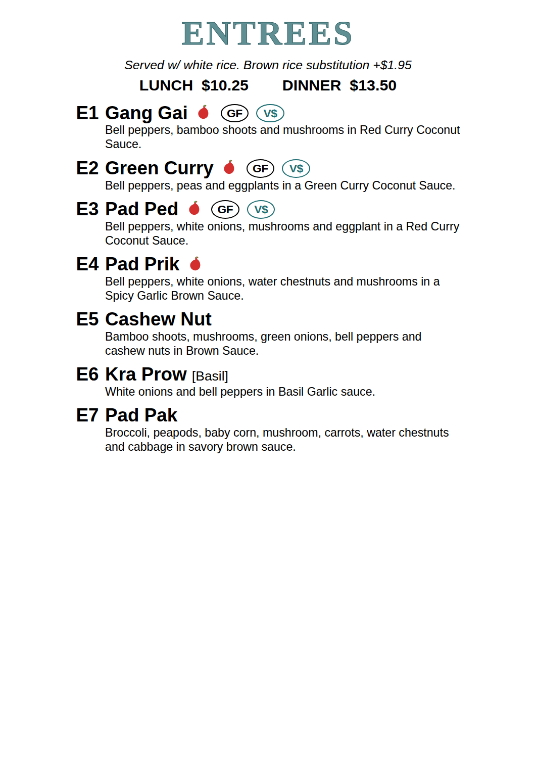ENTREES
Served w/ white rice. Brown rice substitution +$1.95
LUNCH $10.25 DINNER $13.50
E1
Gang Gai GF V$
Bell peppers, bamboo shoots and mushrooms in Red Curry Coconut Sauce.
E2
Green Curry GF V$
Bell peppers, peas and eggplants in a Green Curry Coconut Sauce.
E3
Pad Ped GF V$
Bell peppers, white onions, mushrooms and eggplant in a Red Curry Coconut Sauce.
E4
Pad Prik
Bell peppers, white onions, water chestnuts and mushrooms in a Spicy Garlic Brown Sauce.
E5
Cashew Nut
Bamboo shoots, mushrooms, green onions, bell peppers and cashew nuts in Brown Sauce.
E6
Kra Prow [Basil]
White onions and bell peppers in Basil Garlic sauce.
E7
Pad Pak
Broccoli, peapods, baby corn, mushroom, carrots, water chestnuts and cabbage in savory brown sauce.